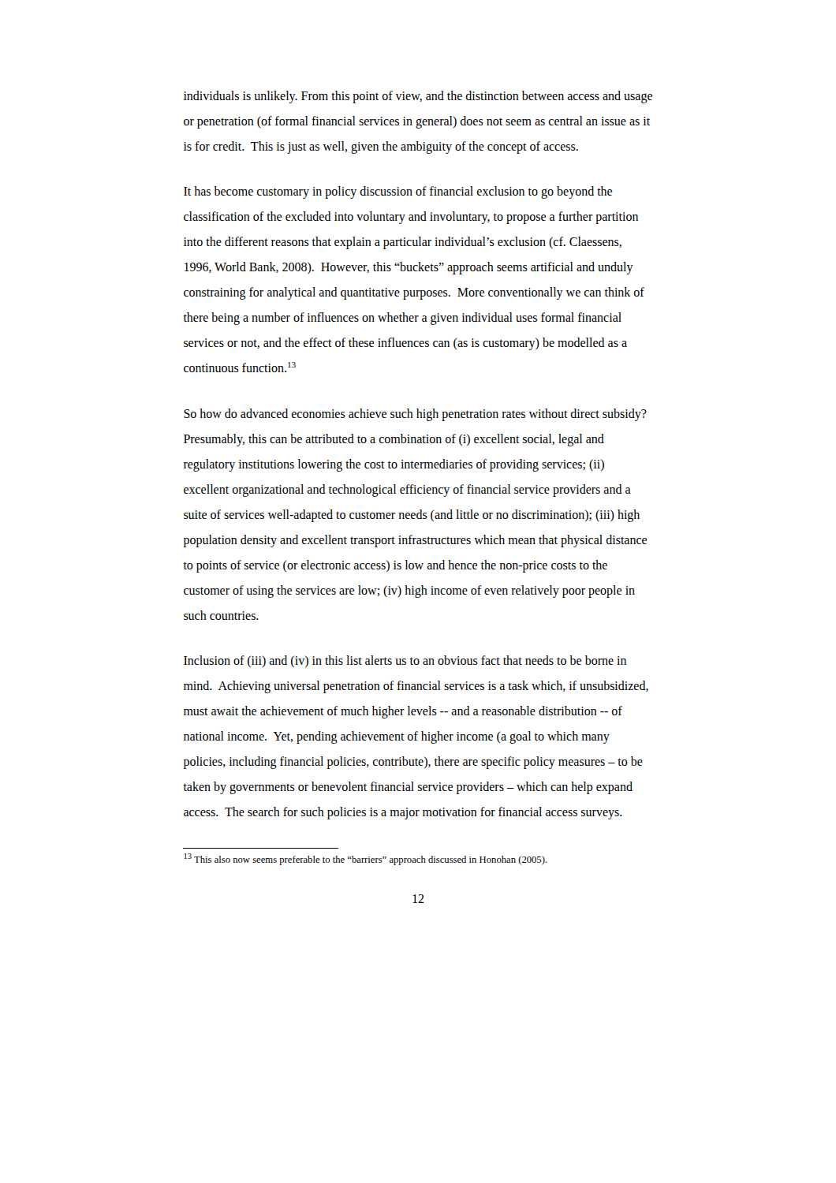individuals is unlikely. From this point of view, and the distinction between access and usage or penetration (of formal financial services in general) does not seem as central an issue as it is for credit. This is just as well, given the ambiguity of the concept of access.
It has become customary in policy discussion of financial exclusion to go beyond the classification of the excluded into voluntary and involuntary, to propose a further partition into the different reasons that explain a particular individual’s exclusion (cf. Claessens, 1996, World Bank, 2008). However, this “buckets” approach seems artificial and unduly constraining for analytical and quantitative purposes. More conventionally we can think of there being a number of influences on whether a given individual uses formal financial services or not, and the effect of these influences can (as is customary) be modelled as a continuous function.13
So how do advanced economies achieve such high penetration rates without direct subsidy? Presumably, this can be attributed to a combination of (i) excellent social, legal and regulatory institutions lowering the cost to intermediaries of providing services; (ii) excellent organizational and technological efficiency of financial service providers and a suite of services well-adapted to customer needs (and little or no discrimination); (iii) high population density and excellent transport infrastructures which mean that physical distance to points of service (or electronic access) is low and hence the non-price costs to the customer of using the services are low; (iv) high income of even relatively poor people in such countries.
Inclusion of (iii) and (iv) in this list alerts us to an obvious fact that needs to be borne in mind. Achieving universal penetration of financial services is a task which, if unsubsidized, must await the achievement of much higher levels -- and a reasonable distribution -- of national income. Yet, pending achievement of higher income (a goal to which many policies, including financial policies, contribute), there are specific policy measures – to be taken by governments or benevolent financial service providers – which can help expand access. The search for such policies is a major motivation for financial access surveys.
13 This also now seems preferable to the “barriers” approach discussed in Honohan (2005).
12